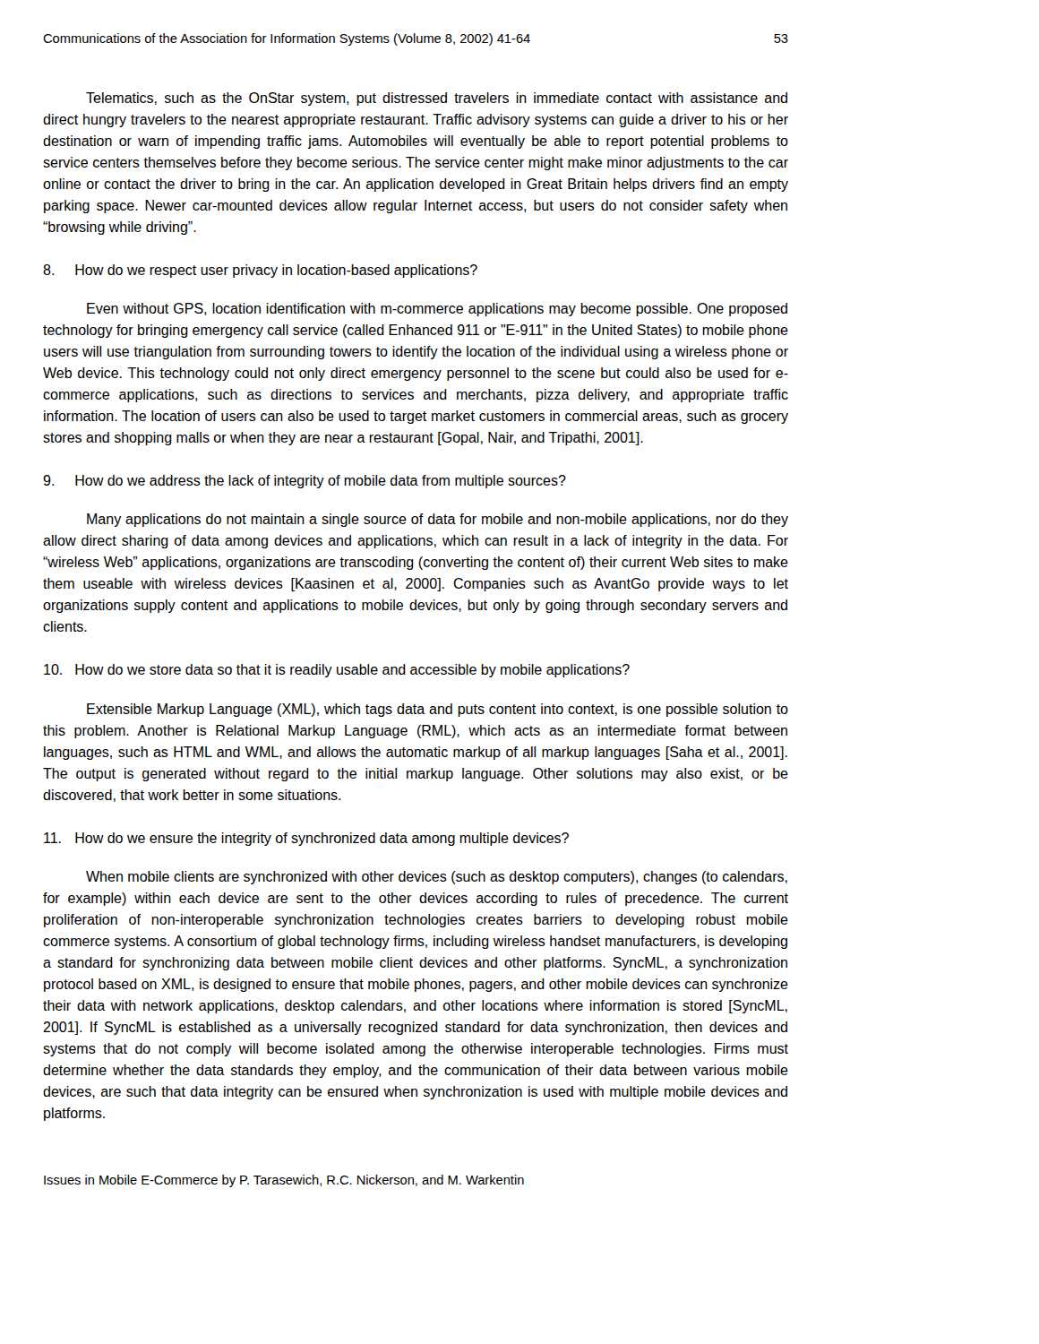Communications of the Association for Information Systems (Volume 8, 2002) 41-64
53
Telematics, such as the OnStar system, put distressed travelers in immediate contact with assistance and direct hungry travelers to the nearest appropriate restaurant. Traffic advisory systems can guide a driver to his or her destination or warn of impending traffic jams. Automobiles will eventually be able to report potential problems to service centers themselves before they become serious. The service center might make minor adjustments to the car online or contact the driver to bring in the car. An application developed in Great Britain helps drivers find an empty parking space. Newer car-mounted devices allow regular Internet access, but users do not consider safety when “browsing while driving”.
8. How do we respect user privacy in location-based applications?
Even without GPS, location identification with m-commerce applications may become possible. One proposed technology for bringing emergency call service (called Enhanced 911 or "E-911" in the United States) to mobile phone users will use triangulation from surrounding towers to identify the location of the individual using a wireless phone or Web device. This technology could not only direct emergency personnel to the scene but could also be used for e-commerce applications, such as directions to services and merchants, pizza delivery, and appropriate traffic information. The location of users can also be used to target market customers in commercial areas, such as grocery stores and shopping malls or when they are near a restaurant [Gopal, Nair, and Tripathi, 2001].
9. How do we address the lack of integrity of mobile data from multiple sources?
Many applications do not maintain a single source of data for mobile and non-mobile applications, nor do they allow direct sharing of data among devices and applications, which can result in a lack of integrity in the data. For “wireless Web” applications, organizations are transcoding (converting the content of) their current Web sites to make them useable with wireless devices [Kaasinen et al, 2000]. Companies such as AvantGo provide ways to let organizations supply content and applications to mobile devices, but only by going through secondary servers and clients.
10. How do we store data so that it is readily usable and accessible by mobile applications?
Extensible Markup Language (XML), which tags data and puts content into context, is one possible solution to this problem. Another is Relational Markup Language (RML), which acts as an intermediate format between languages, such as HTML and WML, and allows the automatic markup of all markup languages [Saha et al., 2001]. The output is generated without regard to the initial markup language. Other solutions may also exist, or be discovered, that work better in some situations.
11. How do we ensure the integrity of synchronized data among multiple devices?
When mobile clients are synchronized with other devices (such as desktop computers), changes (to calendars, for example) within each device are sent to the other devices according to rules of precedence. The current proliferation of non-interoperable synchronization technologies creates barriers to developing robust mobile commerce systems. A consortium of global technology firms, including wireless handset manufacturers, is developing a standard for synchronizing data between mobile client devices and other platforms. SyncML, a synchronization protocol based on XML, is designed to ensure that mobile phones, pagers, and other mobile devices can synchronize their data with network applications, desktop calendars, and other locations where information is stored [SyncML, 2001]. If SyncML is established as a universally recognized standard for data synchronization, then devices and systems that do not comply will become isolated among the otherwise interoperable technologies. Firms must determine whether the data standards they employ, and the communication of their data between various mobile devices, are such that data integrity can be ensured when synchronization is used with multiple mobile devices and platforms.
Issues in Mobile E-Commerce by P. Tarasewich, R.C. Nickerson, and M. Warkentin